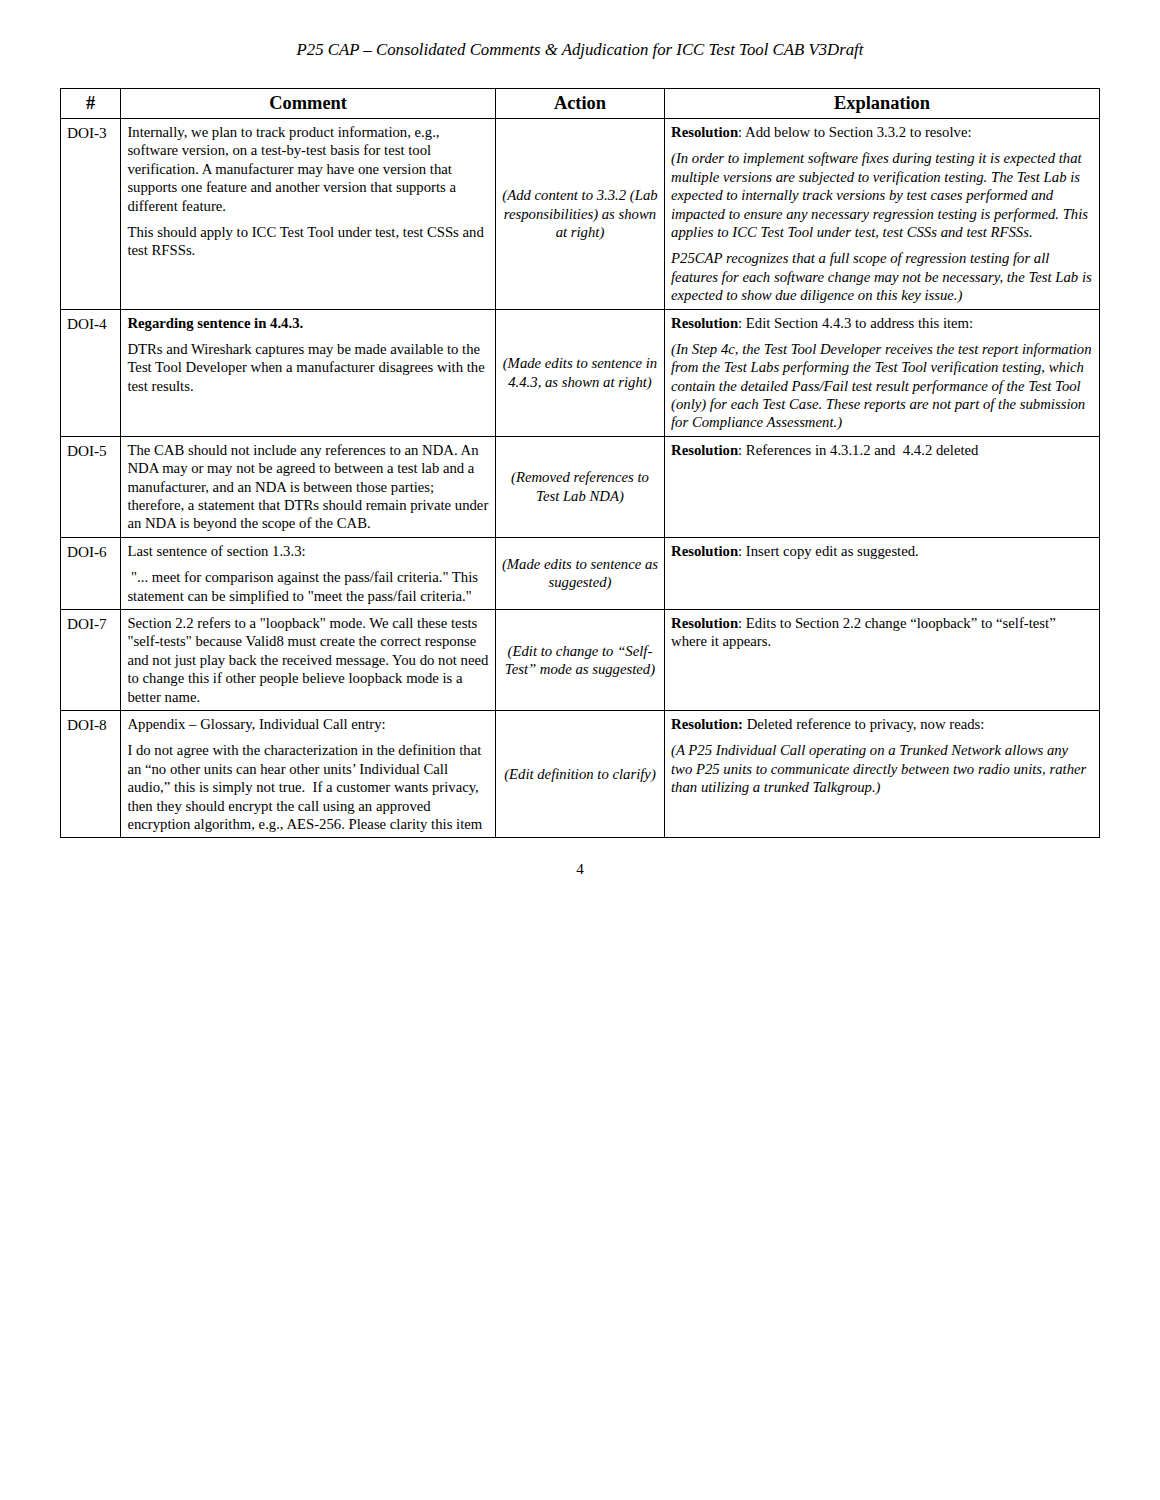P25 CAP – Consolidated Comments & Adjudication for ICC Test Tool CAB V3Draft
| # | Comment | Action | Explanation |
| --- | --- | --- | --- |
| DOI-3 | Internally, we plan to track product information, e.g., software version, on a test-by-test basis for test tool verification. A manufacturer may have one version that supports one feature and another version that supports a different feature. This should apply to ICC Test Tool under test, test CSSs and test RFSSs. | (Add content to 3.3.2 (Lab responsibilities) as shown at right) | Resolution : Add below to Section 3.3.2 to resolve: (In order to implement software fixes during testing it is expected that multiple versions are subjected to verification testing. The Test Lab is expected to internally track versions by test cases performed and impacted to ensure any necessary regression testing is performed. This applies to ICC Test Tool under test, test CSSs and test RFSSs. P25CAP recognizes that a full scope of regression testing for all features for each software change may not be necessary, the Test Lab is expected to show due diligence on this key issue.) |
| DOI-4 | Regarding sentence in 4.4.3. DTRs and Wireshark captures may be made available to the Test Tool Developer when a manufacturer disagrees with the test results. | (Made edits to sentence in 4.4.3, as shown at right) | Resolution : Edit Section 4.4.3 to address this item: (In Step 4c, the Test Tool Developer receives the test report information from the Test Labs performing the Test Tool verification testing, which contain the detailed Pass/Fail test result performance of the Test Tool (only) for each Test Case. These reports are not part of the submission for Compliance Assessment.) |
| DOI-5 | The CAB should not include any references to an NDA. An NDA may or may not be agreed to between a test lab and a manufacturer, and an NDA is between those parties; therefore, a statement that DTRs should remain private under an NDA is beyond the scope of the CAB. | (Removed references to Test Lab NDA) | Resolution : References in 4.3.1.2 and 4.4.2 deleted |
| DOI-6 | Last sentence of section 1.3.3: "... meet for comparison against the pass/fail criteria." This statement can be simplified to "meet the pass/fail criteria." | (Made edits to sentence as suggested) | Resolution : Insert copy edit as suggested. |
| DOI-7 | Section 2.2 refers to a "loopback" mode. We call these tests "self-tests" because Valid8 must create the correct response and not just play back the received message. You do not need to change this if other people believe loopback mode is a better name. | (Edit to change to “Self-Test” mode as suggested) | Resolution : Edits to Section 2.2 change “loopback” to “self-test” where it appears. |
| DOI-8 | Appendix – Glossary, Individual Call entry: I do not agree with the characterization in the definition that an “no other units can hear other units’ Individual Call audio,” this is simply not true. If a customer wants privacy, then they should encrypt the call using an approved encryption algorithm, e.g., AES-256. Please clarity this item | (Edit definition to clarify) | Resolution: Deleted reference to privacy, now reads: (A P25 Individual Call operating on a Trunked Network allows any two P25 units to communicate directly between two radio units, rather than utilizing a trunked Talkgroup.) |
4